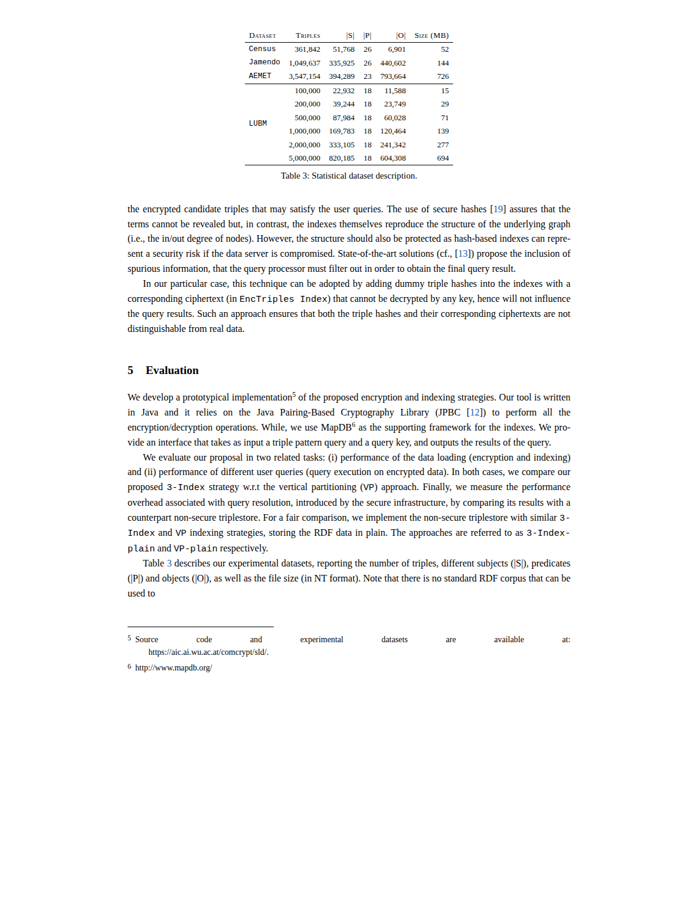| Dataset | Triples | /S/ | /P/ | /O/ | Size (MB) |
| --- | --- | --- | --- | --- | --- |
| Census | 361,842 | 51,768 | 26 | 6,901 | 52 |
| Jamendo | 1,049,637 | 335,925 | 26 | 440,602 | 144 |
| AEMET | 3,547,154 | 394,289 | 23 | 793,664 | 726 |
| | 100,000 | 22,932 | 18 | 11,588 | 15 |
| | 200,000 | 39,244 | 18 | 23,749 | 29 |
| LUBM | 500,000 | 87,984 | 18 | 60,028 | 71 |
| 1,000,000 | 169,783 | 18 | 120,464 | 139 |
| | 2,000,000 | 333,105 | 18 | 241,342 | 277 |
| | 5,000,000 | 820,185 | 18 | 604,308 | 694 |
Table 3: Statistical dataset description.
the encrypted candidate triples that may satisfy the user queries. The use of secure hashes [19] assures that the terms cannot be revealed but, in contrast, the indexes themselves reproduce the structure of the underlying graph (i.e., the in/out degree of nodes). However, the structure should also be protected as hash-based indexes can represent a security risk if the data server is compromised. State-of-the-art solutions (cf., [13]) propose the inclusion of spurious information, that the query processor must filter out in order to obtain the final query result.
In our particular case, this technique can be adopted by adding dummy triple hashes into the indexes with a corresponding ciphertext (in EncTriples Index) that cannot be decrypted by any key, hence will not influence the query results. Such an approach ensures that both the triple hashes and their corresponding ciphertexts are not distinguishable from real data.
5 Evaluation
We develop a prototypical implementation5 of the proposed encryption and indexing strategies. Our tool is written in Java and it relies on the Java Pairing-Based Cryptography Library (JPBC [12]) to perform all the encryption/decryption operations. While, we use MapDB6 as the supporting framework for the indexes. We provide an interface that takes as input a triple pattern query and a query key, and outputs the results of the query.
We evaluate our proposal in two related tasks: (i) performance of the data loading (encryption and indexing) and (ii) performance of different user queries (query execution on encrypted data). In both cases, we compare our proposed 3-Index strategy w.r.t the vertical partitioning (VP) approach. Finally, we measure the performance overhead associated with query resolution, introduced by the secure infrastructure, by comparing its results with a counterpart non-secure triplestore. For a fair comparison, we implement the non-secure triplestore with similar 3-Index and VP indexing strategies, storing the RDF data in plain. The approaches are referred to as 3-Index-plain and VP-plain respectively.
Table 3 describes our experimental datasets, reporting the number of triples, different subjects (|S|), predicates (|P|) and objects (|O|), as well as the file size (in NT format). Note that there is no standard RDF corpus that can be used to
5 Source code and experimental datasets are available at: https://aic.ai.wu.ac.at/comcrypt/sld/.
6 http://www.mapdb.org/